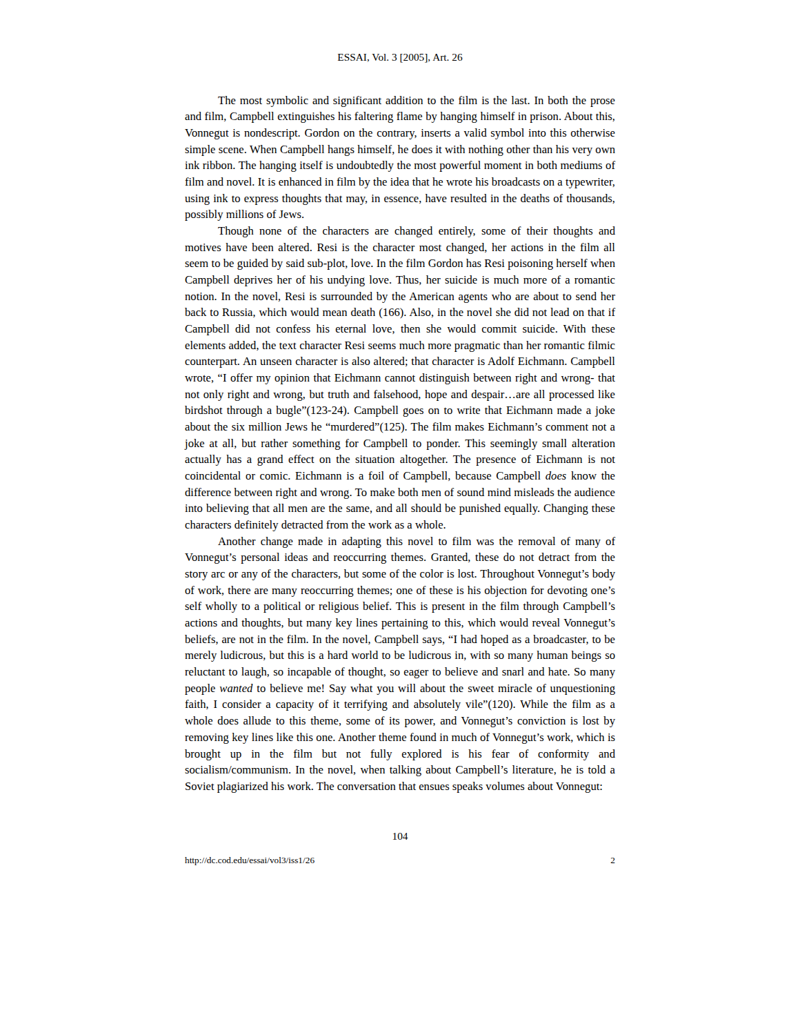ESSAI, Vol. 3 [2005], Art. 26
The most symbolic and significant addition to the film is the last. In both the prose and film, Campbell extinguishes his faltering flame by hanging himself in prison. About this, Vonnegut is nondescript. Gordon on the contrary, inserts a valid symbol into this otherwise simple scene. When Campbell hangs himself, he does it with nothing other than his very own ink ribbon. The hanging itself is undoubtedly the most powerful moment in both mediums of film and novel. It is enhanced in film by the idea that he wrote his broadcasts on a typewriter, using ink to express thoughts that may, in essence, have resulted in the deaths of thousands, possibly millions of Jews.
Though none of the characters are changed entirely, some of their thoughts and motives have been altered. Resi is the character most changed, her actions in the film all seem to be guided by said sub-plot, love. In the film Gordon has Resi poisoning herself when Campbell deprives her of his undying love. Thus, her suicide is much more of a romantic notion. In the novel, Resi is surrounded by the American agents who are about to send her back to Russia, which would mean death (166). Also, in the novel she did not lead on that if Campbell did not confess his eternal love, then she would commit suicide. With these elements added, the text character Resi seems much more pragmatic than her romantic filmic counterpart. An unseen character is also altered; that character is Adolf Eichmann. Campbell wrote, “I offer my opinion that Eichmann cannot distinguish between right and wrong- that not only right and wrong, but truth and falsehood, hope and despair…are all processed like birdshot through a bugle”(123-24). Campbell goes on to write that Eichmann made a joke about the six million Jews he “murdered”(125). The film makes Eichmann’s comment not a joke at all, but rather something for Campbell to ponder. This seemingly small alteration actually has a grand effect on the situation altogether. The presence of Eichmann is not coincidental or comic. Eichmann is a foil of Campbell, because Campbell does know the difference between right and wrong. To make both men of sound mind misleads the audience into believing that all men are the same, and all should be punished equally. Changing these characters definitely detracted from the work as a whole.
Another change made in adapting this novel to film was the removal of many of Vonnegut’s personal ideas and reoccurring themes. Granted, these do not detract from the story arc or any of the characters, but some of the color is lost. Throughout Vonnegut’s body of work, there are many reoccurring themes; one of these is his objection for devoting one’s self wholly to a political or religious belief. This is present in the film through Campbell’s actions and thoughts, but many key lines pertaining to this, which would reveal Vonnegut’s beliefs, are not in the film. In the novel, Campbell says, “I had hoped as a broadcaster, to be merely ludicrous, but this is a hard world to be ludicrous in, with so many human beings so reluctant to laugh, so incapable of thought, so eager to believe and snarl and hate. So many people wanted to believe me! Say what you will about the sweet miracle of unquestioning faith, I consider a capacity of it terrifying and absolutely vile”(120). While the film as a whole does allude to this theme, some of its power, and Vonnegut’s conviction is lost by removing key lines like this one. Another theme found in much of Vonnegut’s work, which is brought up in the film but not fully explored is his fear of conformity and socialism/communism. In the novel, when talking about Campbell’s literature, he is told a Soviet plagiarized his work. The conversation that ensues speaks volumes about Vonnegut:
104
http://dc.cod.edu/essai/vol3/iss1/26 2